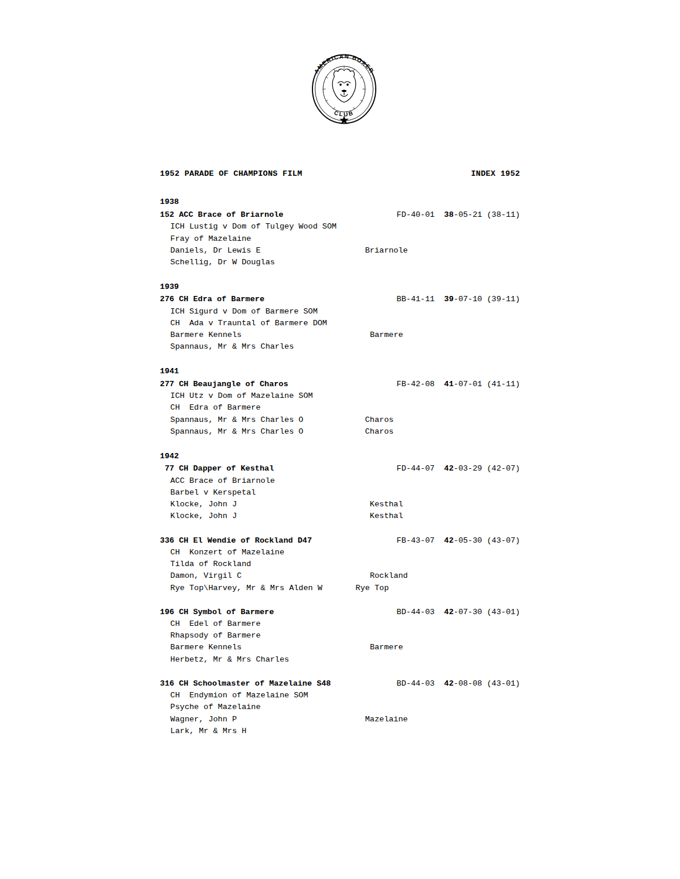AMERICAN BOXER CLUB
1952 PARADE OF CHAMPIONS FILM INDEX 1952
1938
152 ACC Brace of Briarnole FD-40-01 38-05-21 (38-11)
ICH Lustig v Dom of Tulgey Wood SOM
Fray of Mazelaine
Daniels, Dr Lewis E Briarnole
Schellig, Dr W Douglas
1939
276 CH Edra of Barmere BB-41-11 39-07-10 (39-11)
ICH Sigurd v Dom of Barmere SOM
CH Ada v Trauntal of Barmere DOM
Barmere Kennels Barmere
Spannaus, Mr & Mrs Charles
1941
277 CH Beaujangle of Charos FB-42-08 41-07-01 (41-11)
ICH Utz v Dom of Mazelaine SOM
CH Edra of Barmere
Spannaus, Mr & Mrs Charles O Charos
Spannaus, Mr & Mrs Charles O Charos
1942
77 CH Dapper of Kesthal FD-44-07 42-03-29 (42-07)
ACC Brace of Briarnole
Barbel v Kerspetal
Klocke, John J Kesthal
Klocke, John J Kesthal
336 CH El Wendie of Rockland D47 FB-43-07 42-05-30 (43-07)
CH Konzert of Mazelaine
Tilda of Rockland
Damon, Virgil C Rockland
Rye Top\Harvey, Mr & Mrs Alden W Rye Top
196 CH Symbol of Barmere BD-44-03 42-07-30 (43-01)
CH Edel of Barmere
Rhapsody of Barmere
Barmere Kennels Barmere
Herbetz, Mr & Mrs Charles
316 CH Schoolmaster of Mazelaine S48 BD-44-03 42-08-08 (43-01)
CH Endymion of Mazelaine SOM
Psyche of Mazelaine
Wagner, John P Mazelaine
Lark, Mr & Mrs H